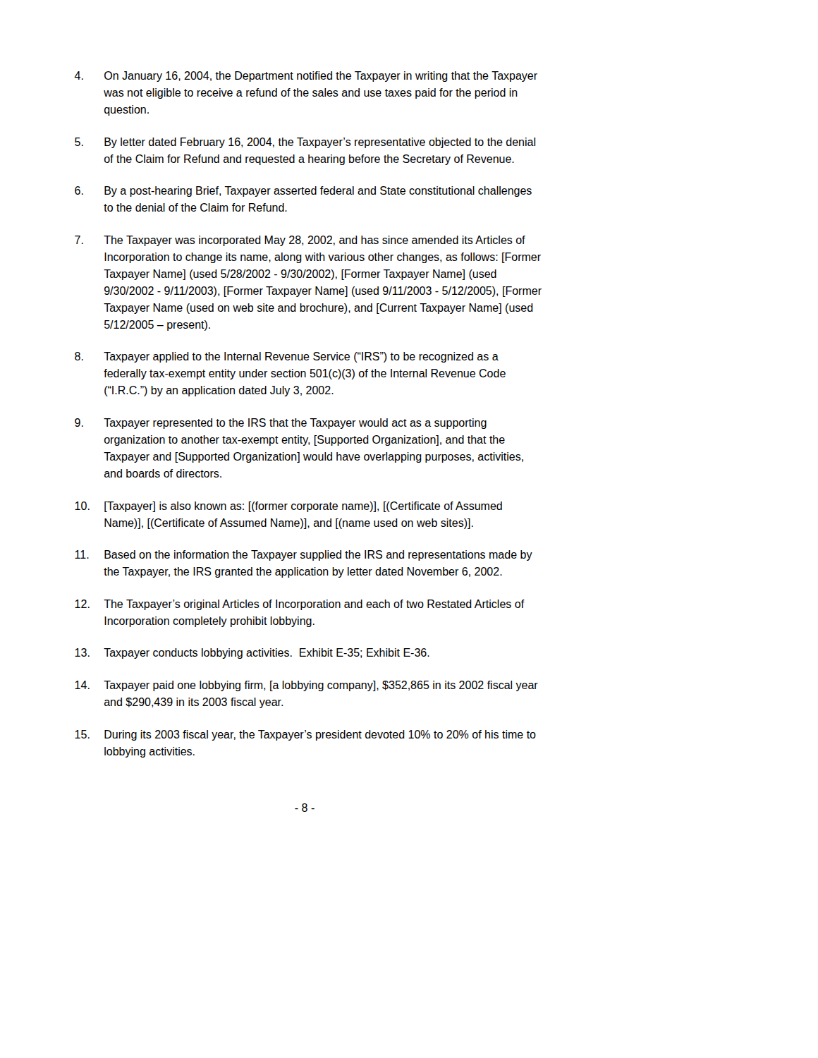4. On January 16, 2004, the Department notified the Taxpayer in writing that the Taxpayer was not eligible to receive a refund of the sales and use taxes paid for the period in question.
5. By letter dated February 16, 2004, the Taxpayer’s representative objected to the denial of the Claim for Refund and requested a hearing before the Secretary of Revenue.
6. By a post-hearing Brief, Taxpayer asserted federal and State constitutional challenges to the denial of the Claim for Refund.
7. The Taxpayer was incorporated May 28, 2002, and has since amended its Articles of Incorporation to change its name, along with various other changes, as follows: [Former Taxpayer Name] (used 5/28/2002 - 9/30/2002), [Former Taxpayer Name] (used 9/30/2002 - 9/11/2003), [Former Taxpayer Name] (used 9/11/2003 - 5/12/2005), [Former Taxpayer Name (used on web site and brochure), and [Current Taxpayer Name] (used 5/12/2005 – present).
8. Taxpayer applied to the Internal Revenue Service (“IRS”) to be recognized as a federally tax-exempt entity under section 501(c)(3) of the Internal Revenue Code (“I.R.C.”) by an application dated July 3, 2002.
9. Taxpayer represented to the IRS that the Taxpayer would act as a supporting organization to another tax-exempt entity, [Supported Organization], and that the Taxpayer and [Supported Organization] would have overlapping purposes, activities, and boards of directors.
10. [Taxpayer] is also known as: [(former corporate name)], [(Certificate of Assumed Name)], [(Certificate of Assumed Name)], and [(name used on web sites)].
11. Based on the information the Taxpayer supplied the IRS and representations made by the Taxpayer, the IRS granted the application by letter dated November 6, 2002.
12. The Taxpayer’s original Articles of Incorporation and each of two Restated Articles of Incorporation completely prohibit lobbying.
13. Taxpayer conducts lobbying activities. Exhibit E-35; Exhibit E-36.
14. Taxpayer paid one lobbying firm, [a lobbying company], $352,865 in its 2002 fiscal year and $290,439 in its 2003 fiscal year.
15. During its 2003 fiscal year, the Taxpayer’s president devoted 10% to 20% of his time to lobbying activities.
- 8 -